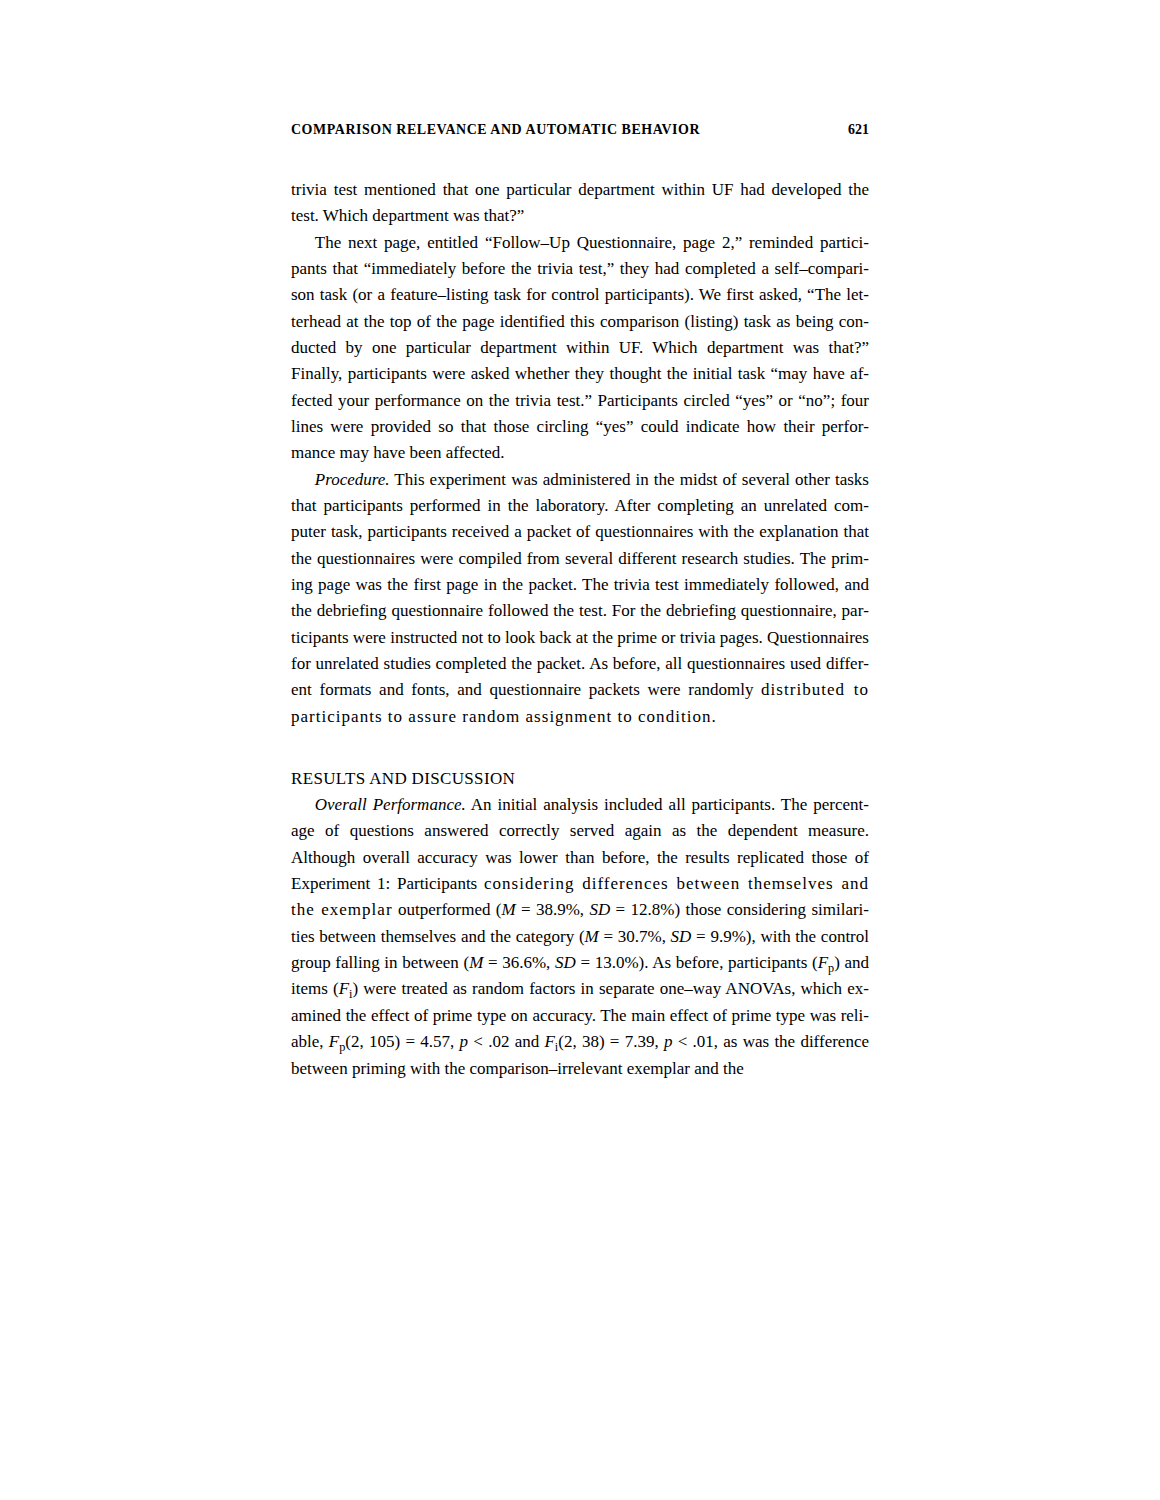Comparison Relevance and Automatic Behavior 621
trivia test mentioned that one particular department within UF had developed the test. Which department was that?”
The next page, entitled “Follow–Up Questionnaire, page 2,” reminded participants that “immediately before the trivia test,” they had completed a self–comparison task (or a feature–listing task for control participants). We first asked, “The letterhead at the top of the page identified this comparison (listing) task as being conducted by one particular department within UF. Which department was that?” Finally, participants were asked whether they thought the initial task “may have affected your performance on the trivia test.” Participants circled “yes” or “no”; four lines were provided so that those circling “yes” could indicate how their performance may have been affected.
Procedure. This experiment was administered in the midst of several other tasks that participants performed in the laboratory. After completing an unrelated computer task, participants received a packet of questionnaires with the explanation that the questionnaires were compiled from several different research studies. The priming page was the first page in the packet. The trivia test immediately followed, and the debriefing questionnaire followed the test. For the debriefing questionnaire, participants were instructed not to look back at the prime or trivia pages. Questionnaires for unrelated studies completed the packet. As before, all questionnaires used different formats and fonts, and questionnaire packets were randomly distributed to participants to assure random assignment to condition.
Results and Discussion
Overall Performance. An initial analysis included all participants. The percentage of questions answered correctly served again as the dependent measure. Although overall accuracy was lower than before, the results replicated those of Experiment 1: Participants considering differences between themselves and the exemplar outperformed (M = 38.9%, SD = 12.8%) those considering similarities between themselves and the category (M = 30.7%, SD = 9.9%), with the control group falling in between (M = 36.6%, SD = 13.0%). As before, participants (Fp) and items (Fi) were treated as random factors in separate one–way ANOVAs, which examined the effect of prime type on accuracy. The main effect of prime type was reliable, Fp(2, 105) = 4.57, p < .02 and Fi(2, 38) = 7.39, p < .01, as was the difference between priming with the comparison–irrelevant exemplar and the